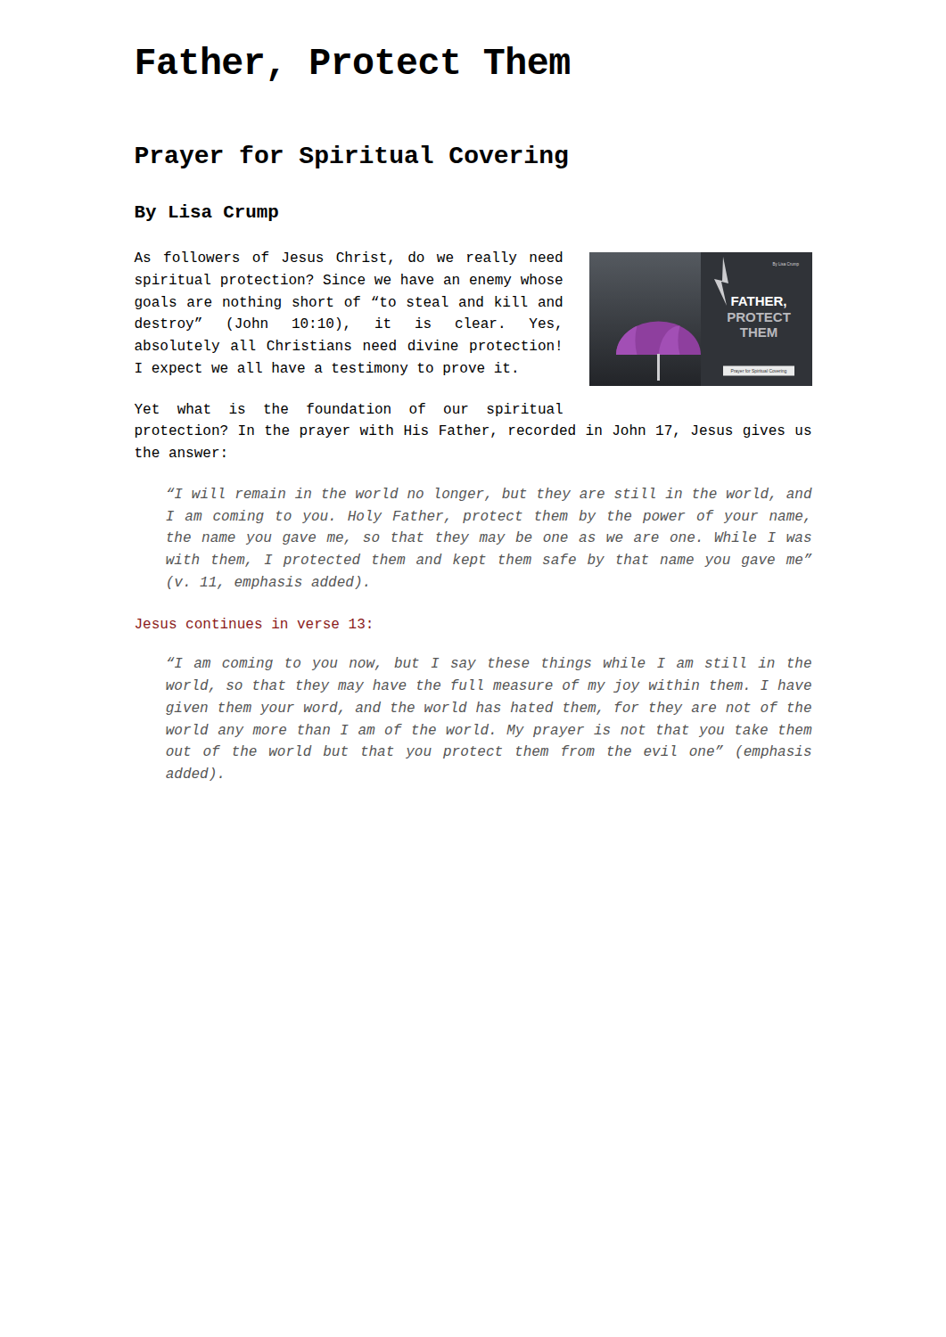Father, Protect Them
Prayer for Spiritual Covering
By Lisa Crump
As followers of Jesus Christ, do we really need spiritual protection? Since we have an enemy whose goals are nothing short of “to steal and kill and destroy” (John 10:10), it is clear. Yes, absolutely all Christians need divine protection! I expect we all have a testimony to prove it.
Yet what is the foundation of our spiritual protection? In the prayer with His Father, recorded in John 17, Jesus gives us the answer:
“I will remain in the world no longer, but they are still in the world, and I am coming to you. Holy Father, protect them by the power of your name, the name you gave me, so that they may be one as we are one. While I was with them, I protected them and kept them safe by that name you gave me” (v. 11, emphasis added).
Jesus continues in verse 13:
“I am coming to you now, but I say these things while I am still in the world, so that they may have the full measure of my joy within them. I have given them your word, and the world has hated them, for they are not of the world any more than I am of the world. My prayer is not that you take them out of the world but that you protect them from the evil one” (emphasis added).